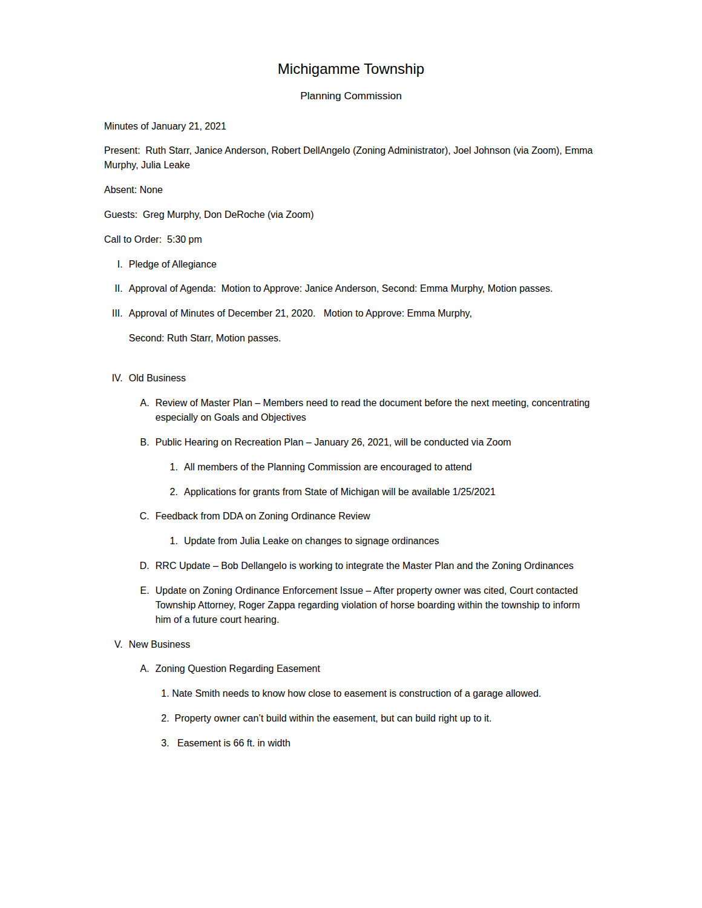Michigamme Township
Planning Commission
Minutes of January 21, 2021
Present: Ruth Starr, Janice Anderson, Robert DellAngelo (Zoning Administrator), Joel Johnson (via Zoom), Emma Murphy, Julia Leake
Absent: None
Guests: Greg Murphy, Don DeRoche (via Zoom)
Call to Order: 5:30 pm
Pledge of Allegiance
Approval of Agenda: Motion to Approve: Janice Anderson, Second: Emma Murphy, Motion passes.
Approval of Minutes of December 21, 2020. Motion to Approve: Emma Murphy,
Second: Ruth Starr, Motion passes.
Old Business
Review of Master Plan – Members need to read the document before the next meeting, concentrating especially on Goals and Objectives
Public Hearing on Recreation Plan – January 26, 2021, will be conducted via Zoom
All members of the Planning Commission are encouraged to attend
Applications for grants from State of Michigan will be available 1/25/2021
Feedback from DDA on Zoning Ordinance Review
Update from Julia Leake on changes to signage ordinances
RRC Update – Bob Dellangelo is working to integrate the Master Plan and the Zoning Ordinances
Update on Zoning Ordinance Enforcement Issue – After property owner was cited, Court contacted Township Attorney, Roger Zappa regarding violation of horse boarding within the township to inform him of a future court hearing.
New Business
Zoning Question Regarding Easement
1. Nate Smith needs to know how close to easement is construction of a garage allowed.
2. Property owner can’t build within the easement, but can build right up to it.
3. Easement is 66 ft. in width